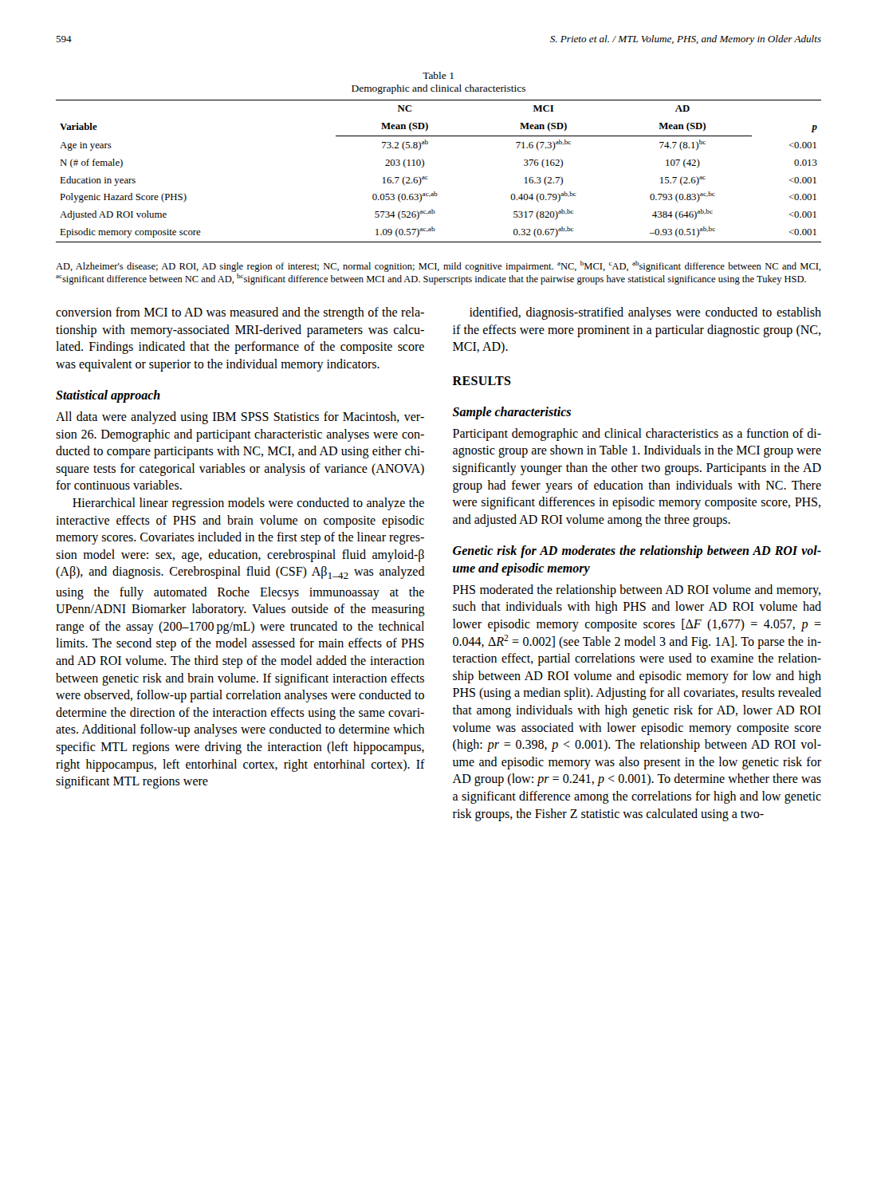594 S. Prieto et al. / MTL Volume, PHS, and Memory in Older Adults
Table 1 Demographic and clinical characteristics
| Variable | NC | MCI | AD | p |
| --- | --- | --- | --- | --- |
| Mean (SD) | Mean (SD) | Mean (SD) |
| Age in years | 73.2 (5.8) ab | 71.6 (7.3) ab,bc | 74.7 (8.1) bc | <0.001 |
| N (# of female) | 203 (110) | 376 (162) | 107 (42) | 0.013 |
| Education in years | 16.7 (2.6) ac | 16.3 (2.7) | 15.7 (2.6) ac | <0.001 |
| Polygenic Hazard Score (PHS) | 0.053 (0.63) ac,ab | 0.404 (0.79) ab,bc | 0.793 (0.83) ac,bc | <0.001 |
| Adjusted AD ROI volume | 5734 (526) ac,ab | 5317 (820) ab,bc | 4384 (646) ab,bc | <0.001 |
| Episodic memory composite score | 1.09 (0.57) ac,ab | 0.32 (0.67) ab,bc | –0.93 (0.51) ab,bc | <0.001 |
AD, Alzheimer's disease; AD ROI, AD single region of interest; NC, normal cognition; MCI, mild cognitive impairment. aNC, bMCI, cAD, absignificant difference between NC and MCI, acsignificant difference between NC and AD, bcsignificant difference between MCI and AD. Superscripts indicate that the pairwise groups have statistical significance using the Tukey HSD.
conversion from MCI to AD was measured and the strength of the relationship with memory-associated MRI-derived parameters was calculated. Findings indicated that the performance of the composite score was equivalent or superior to the individual memory indicators.
Statistical approach
All data were analyzed using IBM SPSS Statistics for Macintosh, version 26. Demographic and participant characteristic analyses were conducted to compare participants with NC, MCI, and AD using either chi-square tests for categorical variables or analysis of variance (ANOVA) for continuous variables.
Hierarchical linear regression models were conducted to analyze the interactive effects of PHS and brain volume on composite episodic memory scores. Covariates included in the first step of the linear regression model were: sex, age, education, cerebrospinal fluid amyloid-β (Aβ), and diagnosis. Cerebrospinal fluid (CSF) Aβ1–42 was analyzed using the fully automated Roche Elecsys immunoassay at the UPenn/ADNI Biomarker laboratory. Values outside of the measuring range of the assay (200–1700 pg/mL) were truncated to the technical limits. The second step of the model assessed for main effects of PHS and AD ROI volume. The third step of the model added the interaction between genetic risk and brain volume. If significant interaction effects were observed, follow-up partial correlation analyses were conducted to determine the direction of the interaction effects using the same covariates. Additional follow-up analyses were conducted to determine which specific MTL regions were driving the interaction (left hippocampus, right hippocampus, left entorhinal cortex, right entorhinal cortex). If significant MTL regions were
identified, diagnosis-stratified analyses were conducted to establish if the effects were more prominent in a particular diagnostic group (NC, MCI, AD).
RESULTS
Sample characteristics
Participant demographic and clinical characteristics as a function of diagnostic group are shown in Table 1. Individuals in the MCI group were significantly younger than the other two groups. Participants in the AD group had fewer years of education than individuals with NC. There were significant differences in episodic memory composite score, PHS, and adjusted AD ROI volume among the three groups.
Genetic risk for AD moderates the relationship between AD ROI volume and episodic memory
PHS moderated the relationship between AD ROI volume and memory, such that individuals with high PHS and lower AD ROI volume had lower episodic memory composite scores [ΔF (1,677) = 4.057, p = 0.044, ΔR2 = 0.002] (see Table 2 model 3 and Fig. 1A]. To parse the interaction effect, partial correlations were used to examine the relationship between AD ROI volume and episodic memory for low and high PHS (using a median split). Adjusting for all covariates, results revealed that among individuals with high genetic risk for AD, lower AD ROI volume was associated with lower episodic memory composite score (high: pr = 0.398, p < 0.001). The relationship between AD ROI volume and episodic memory was also present in the low genetic risk for AD group (low: pr = 0.241, p < 0.001). To determine whether there was a significant difference among the correlations for high and low genetic risk groups, the Fisher Z statistic was calculated using a two-